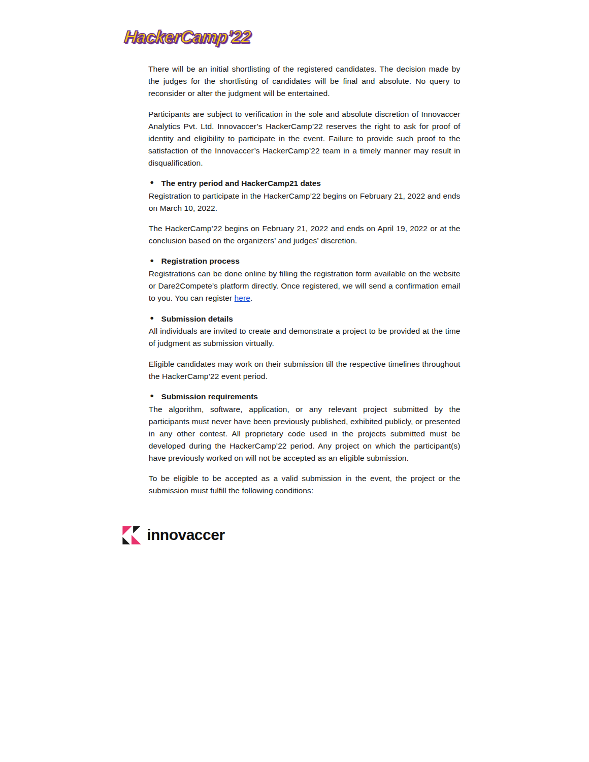HackerCamp’22
There will be an initial shortlisting of the registered candidates. The decision made by the judges for the shortlisting of candidates will be final and absolute. No query to reconsider or alter the judgment will be entertained.
Participants are subject to verification in the sole and absolute discretion of Innovaccer Analytics Pvt. Ltd. Innovaccer’s HackerCamp’22 reserves the right to ask for proof of identity and eligibility to participate in the event. Failure to provide such proof to the satisfaction of the Innovaccer’s HackerCamp’22 team in a timely manner may result in disqualification.
The entry period and HackerCamp21 dates
Registration to participate in the HackerCamp’22 begins on February 21, 2022 and ends on March 10, 2022.
The HackerCamp’22 begins on February 21, 2022 and ends on April 19, 2022 or at the conclusion based on the organizers’ and judges’ discretion.
Registration process
Registrations can be done online by filling the registration form available on the website or Dare2Compete’s platform directly. Once registered, we will send a confirmation email to you. You can register here.
Submission details
All individuals are invited to create and demonstrate a project to be provided at the time of judgment as submission virtually.
Eligible candidates may work on their submission till the respective timelines throughout the HackerCamp’22 event period.
Submission requirements
The algorithm, software, application, or any relevant project submitted by the participants must never have been previously published, exhibited publicly, or presented in any other contest. All proprietary code used in the projects submitted must be developed during the HackerCamp’22 period. Any project on which the participant(s) have previously worked on will not be accepted as an eligible submission.
To be eligible to be accepted as a valid submission in the event, the project or the submission must fulfill the following conditions:
innovaccer